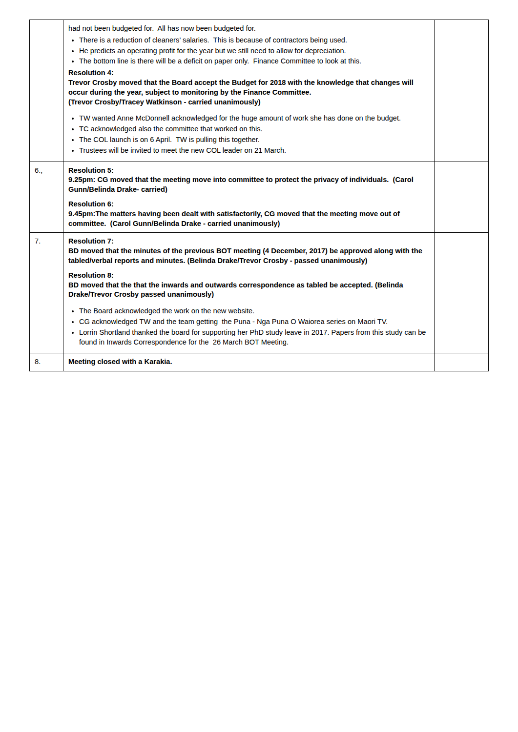| | had not been budgeted for. All has now been budgeted for. There is a reduction of cleaners’ salaries. This is because of contractors being used. He predicts an operating profit for the year but we still need to allow for depreciation. The bottom line is there will be a deficit on paper only. Finance Committee to look at this. Resolution 4: Trevor Crosby moved that the Board accept the Budget for 2018 with the knowledge that changes will occur during the year, subject to monitoring by the Finance Committee. (Trevor Crosby/Tracey Watkinson - carried unanimously) TW wanted Anne McDonnell acknowledged for the huge amount of work she has done on the budget. TC acknowledged also the committee that worked on this. The COL launch is on 6 April. TW is pulling this together. Trustees will be invited to meet the new COL leader on 21 March. | |
| 6., | Resolution 5: 9.25pm: CG moved that the meeting move into committee to protect the privacy of individuals. (Carol Gunn/Belinda Drake- carried) Resolution 6: 9.45pm:The matters having been dealt with satisfactorily, CG moved that the meeting move out of committee. (Carol Gunn/Belinda Drake - carried unanimously) | |
| 7. | Resolution 7: BD moved that the minutes of the previous BOT meeting (4 December, 2017) be approved along with the tabled/verbal reports and minutes. (Belinda Drake/Trevor Crosby - passed unanimously) Resolution 8: BD moved that the that the inwards and outwards correspondence as tabled be accepted. (Belinda Drake/Trevor Crosby passed unanimously) The Board acknowledged the work on the new website. CG acknowledged TW and the team getting the Puna - Nga Puna O Waiorea series on Maori TV. Lorrin Shortland thanked the board for supporting her PhD study leave in 2017. Papers from this study can be found in Inwards Correspondence for the 26 March BOT Meeting. | |
| 8. | Meeting closed with a Karakia. | |